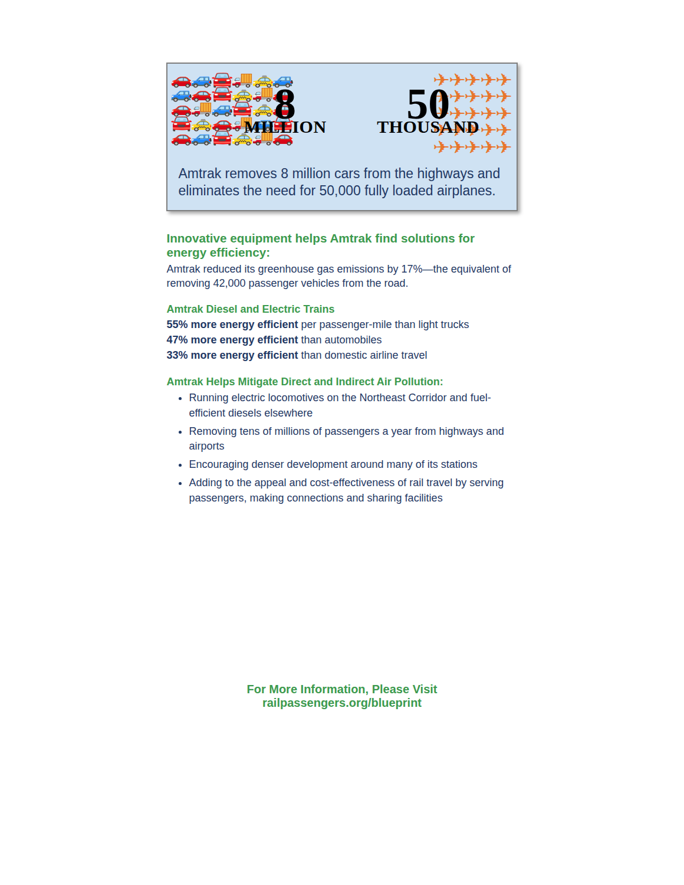🚗🚙🚘🚚🚕🚙
🚙🚗🚘🚕🚚🚗
🚗🚚🚙🚘🚕🚗
🚘🚕🚗🚚🚙🚘
🚗🚙🚘🚕🚚🚗
✈✈✈✈✈
✈✈✈✈✈
✈✈✈✈✈
✈✈✈✈✈
✈✈✈✈✈
8 MILLION
50 THOUSAND
Amtrak removes 8 million cars from the highways and eliminates the need for 50,000 fully loaded airplanes.
Innovative equipment helps Amtrak find solutions for energy efficiency:
Amtrak reduced its greenhouse gas emissions by 17%—the equivalent of removing 42,000 passenger vehicles from the road.
Amtrak Diesel and Electric Trains
55% more energy efficient per passenger-mile than light trucks
47% more energy efficient than automobiles
33% more energy efficient than domestic airline travel
Amtrak Helps Mitigate Direct and Indirect Air Pollution:
Running electric locomotives on the Northeast Corridor and fuel-efficient diesels elsewhere
Removing tens of millions of passengers a year from highways and airports
Encouraging denser development around many of its stations
Adding to the appeal and cost-effectiveness of rail travel by serving passengers, making connections and sharing facilities
For More Information, Please Visit railpassengers.org/blueprint